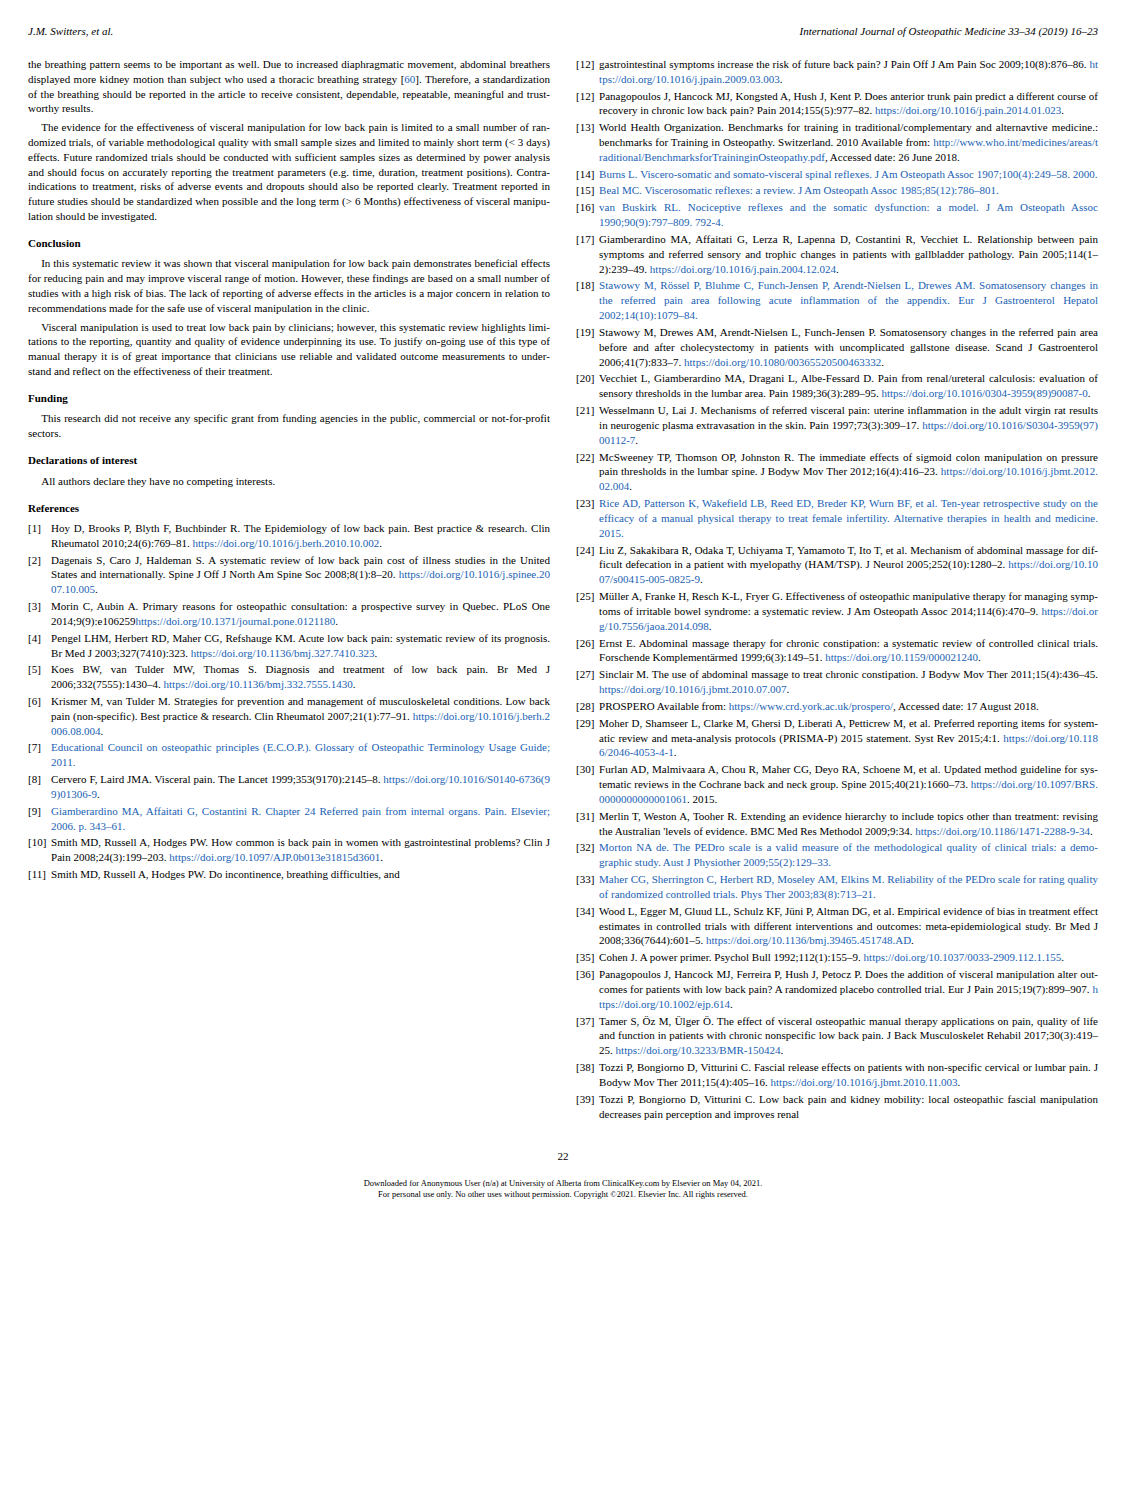J.M. Switters, et al. International Journal of Osteopathic Medicine 33–34 (2019) 16–23
the breathing pattern seems to be important as well. Due to increased diaphragmatic movement, abdominal breathers displayed more kidney motion than subject who used a thoracic breathing strategy [60]. Therefore, a standardization of the breathing should be reported in the article to receive consistent, dependable, repeatable, meaningful and trustworthy results.
The evidence for the effectiveness of visceral manipulation for low back pain is limited to a small number of randomized trials, of variable methodological quality with small sample sizes and limited to mainly short term (< 3 days) effects. Future randomized trials should be conducted with sufficient samples sizes as determined by power analysis and should focus on accurately reporting the treatment parameters (e.g. time, duration, treatment positions). Contra-indications to treatment, risks of adverse events and dropouts should also be reported clearly. Treatment reported in future studies should be standardized when possible and the long term (> 6 Months) effectiveness of visceral manipulation should be investigated.
Conclusion
In this systematic review it was shown that visceral manipulation for low back pain demonstrates beneficial effects for reducing pain and may improve visceral range of motion. However, these findings are based on a small number of studies with a high risk of bias. The lack of reporting of adverse effects in the articles is a major concern in relation to recommendations made for the safe use of visceral manipulation in the clinic.
Visceral manipulation is used to treat low back pain by clinicians; however, this systematic review highlights limitations to the reporting, quantity and quality of evidence underpinning its use. To justify on-going use of this type of manual therapy it is of great importance that clinicians use reliable and validated outcome measurements to understand and reflect on the effectiveness of their treatment.
Funding
This research did not receive any specific grant from funding agencies in the public, commercial or not-for-profit sectors.
Declarations of interest
All authors declare they have no competing interests.
References
Hoy D, Brooks P, Blyth F, Buchbinder R. The Epidemiology of low back pain. Best practice & research. Clin Rheumatol 2010;24(6):769–81. https://doi.org/10.1016/j.berh.2010.10.002.
Dagenais S, Caro J, Haldeman S. A systematic review of low back pain cost of illness studies in the United States and internationally. Spine J Off J North Am Spine Soc 2008;8(1):8–20. https://doi.org/10.1016/j.spinee.2007.10.005.
Morin C, Aubin A. Primary reasons for osteopathic consultation: a prospective survey in Quebec. PLoS One 2014;9(9):e106259https://doi.org/10.1371/journal.pone.0121180.
Pengel LHM, Herbert RD, Maher CG, Refshauge KM. Acute low back pain: systematic review of its prognosis. Br Med J 2003;327(7410):323. https://doi.org/10.1136/bmj.327.7410.323.
Koes BW, van Tulder MW, Thomas S. Diagnosis and treatment of low back pain. Br Med J 2006;332(7555):1430–4. https://doi.org/10.1136/bmj.332.7555.1430.
Krismer M, van Tulder M. Strategies for prevention and management of musculoskeletal conditions. Low back pain (non-specific). Best practice & research. Clin Rheumatol 2007;21(1):77–91. https://doi.org/10.1016/j.berh.2006.08.004.
Educational Council on osteopathic principles (E.C.O.P.). Glossary of Osteopathic Terminology Usage Guide; 2011.
Cervero F, Laird JMA. Visceral pain. The Lancet 1999;353(9170):2145–8. https://doi.org/10.1016/S0140-6736(99)01306-9.
Giamberardino MA, Affaitati G, Costantini R. Chapter 24 Referred pain from internal organs. Pain. Elsevier; 2006. p. 343–61.
Smith MD, Russell A, Hodges PW. How common is back pain in women with gastrointestinal problems? Clin J Pain 2008;24(3):199–203. https://doi.org/10.1097/AJP.0b013e31815d3601.
Smith MD, Russell A, Hodges PW. Do incontinence, breathing difficulties, and
gastrointestinal symptoms increase the risk of future back pain? J Pain Off J Am Pain Soc 2009;10(8):876–86. https://doi.org/10.1016/j.jpain.2009.03.003.
Panagopoulos J, Hancock MJ, Kongsted A, Hush J, Kent P. Does anterior trunk pain predict a different course of recovery in chronic low back pain? Pain 2014;155(5):977–82. https://doi.org/10.1016/j.pain.2014.01.023.
World Health Organization. Benchmarks for training in traditional/complementary and alternavtive medicine.: benchmarks for Training in Osteopathy. Switzerland. 2010 Available from: http://www.who.int/medicines/areas/traditional/BenchmarksforTraininginOsteopathy.pdf, Accessed date: 26 June 2018.
Burns L. Viscero-somatic and somato-visceral spinal reflexes. J Am Osteopath Assoc 1907;100(4):249–58. 2000.
Beal MC. Viscerosomatic reflexes: a review. J Am Osteopath Assoc 1985;85(12):786–801.
van Buskirk RL. Nociceptive reflexes and the somatic dysfunction: a model. J Am Osteopath Assoc 1990;90(9):797–809. 792-4.
Giamberardino MA, Affaitati G, Lerza R, Lapenna D, Costantini R, Vecchiet L. Relationship between pain symptoms and referred sensory and trophic changes in patients with gallbladder pathology. Pain 2005;114(1–2):239–49. https://doi.org/10.1016/j.pain.2004.12.024.
Stawowy M, Rössel P, Bluhme C, Funch-Jensen P, Arendt-Nielsen L, Drewes AM. Somatosensory changes in the referred pain area following acute inflammation of the appendix. Eur J Gastroenterol Hepatol 2002;14(10):1079–84.
Stawowy M, Drewes AM, Arendt-Nielsen L, Funch-Jensen P. Somatosensory changes in the referred pain area before and after cholecystectomy in patients with uncomplicated gallstone disease. Scand J Gastroenterol 2006;41(7):833–7. https://doi.org/10.1080/00365520500463332.
Vecchiet L, Giamberardino MA, Dragani L, Albe-Fessard D. Pain from renal/ureteral calculosis: evaluation of sensory thresholds in the lumbar area. Pain 1989;36(3):289–95. https://doi.org/10.1016/0304-3959(89)90087-0.
Wesselmann U, Lai J. Mechanisms of referred visceral pain: uterine inflammation in the adult virgin rat results in neurogenic plasma extravasation in the skin. Pain 1997;73(3):309–17. https://doi.org/10.1016/S0304-3959(97)00112-7.
McSweeney TP, Thomson OP, Johnston R. The immediate effects of sigmoid colon manipulation on pressure pain thresholds in the lumbar spine. J Bodyw Mov Ther 2012;16(4):416–23. https://doi.org/10.1016/j.jbmt.2012.02.004.
Rice AD, Patterson K, Wakefield LB, Reed ED, Breder KP, Wurn BF, et al. Ten-year retrospective study on the efficacy of a manual physical therapy to treat female infertility. Alternative therapies in health and medicine. 2015.
Liu Z, Sakakibara R, Odaka T, Uchiyama T, Yamamoto T, Ito T, et al. Mechanism of abdominal massage for difficult defecation in a patient with myelopathy (HAM/TSP). J Neurol 2005;252(10):1280–2. https://doi.org/10.1007/s00415-005-0825-9.
Müller A, Franke H, Resch K-L, Fryer G. Effectiveness of osteopathic manipulative therapy for managing symptoms of irritable bowel syndrome: a systematic review. J Am Osteopath Assoc 2014;114(6):470–9. https://doi.org/10.7556/jaoa.2014.098.
Ernst E. Abdominal massage therapy for chronic constipation: a systematic review of controlled clinical trials. Forschende Komplementärmed 1999;6(3):149–51. https://doi.org/10.1159/000021240.
Sinclair M. The use of abdominal massage to treat chronic constipation. J Bodyw Mov Ther 2011;15(4):436–45. https://doi.org/10.1016/j.jbmt.2010.07.007.
PROSPERO Available from: https://www.crd.york.ac.uk/prospero/, Accessed date: 17 August 2018.
Moher D, Shamseer L, Clarke M, Ghersi D, Liberati A, Petticrew M, et al. Preferred reporting items for systematic review and meta-analysis protocols (PRISMA-P) 2015 statement. Syst Rev 2015;4:1. https://doi.org/10.1186/2046-4053-4-1.
Furlan AD, Malmivaara A, Chou R, Maher CG, Deyo RA, Schoene M, et al. Updated method guideline for systematic reviews in the Cochrane back and neck group. Spine 2015;40(21):1660–73. https://doi.org/10.1097/BRS.0000000000001061. 2015.
Merlin T, Weston A, Tooher R. Extending an evidence hierarchy to include topics other than treatment: revising the Australian 'levels of evidence. BMC Med Res Methodol 2009;9:34. https://doi.org/10.1186/1471-2288-9-34.
Morton NA de. The PEDro scale is a valid measure of the methodological quality of clinical trials: a demographic study. Aust J Physiother 2009;55(2):129–33.
Maher CG, Sherrington C, Herbert RD, Moseley AM, Elkins M. Reliability of the PEDro scale for rating quality of randomized controlled trials. Phys Ther 2003;83(8):713–21.
Wood L, Egger M, Gluud LL, Schulz KF, Jüni P, Altman DG, et al. Empirical evidence of bias in treatment effect estimates in controlled trials with different interventions and outcomes: meta-epidemiological study. Br Med J 2008;336(7644):601–5. https://doi.org/10.1136/bmj.39465.451748.AD.
Cohen J. A power primer. Psychol Bull 1992;112(1):155–9. https://doi.org/10.1037/0033-2909.112.1.155.
Panagopoulos J, Hancock MJ, Ferreira P, Hush J, Petocz P. Does the addition of visceral manipulation alter outcomes for patients with low back pain? A randomized placebo controlled trial. Eur J Pain 2015;19(7):899–907. https://doi.org/10.1002/ejp.614.
Tamer S, Öz M, Ülger Ö. The effect of visceral osteopathic manual therapy applications on pain, quality of life and function in patients with chronic nonspecific low back pain. J Back Musculoskelet Rehabil 2017;30(3):419–25. https://doi.org/10.3233/BMR-150424.
Tozzi P, Bongiorno D, Vitturini C. Fascial release effects on patients with non-specific cervical or lumbar pain. J Bodyw Mov Ther 2011;15(4):405–16. https://doi.org/10.1016/j.jbmt.2010.11.003.
Tozzi P, Bongiorno D, Vitturini C. Low back pain and kidney mobility: local osteopathic fascial manipulation decreases pain perception and improves renal
22
Downloaded for Anonymous User (n/a) at University of Alberta from ClinicalKey.com by Elsevier on May 04, 2021.
For personal use only. No other uses without permission. Copyright ©2021. Elsevier Inc. All rights reserved.